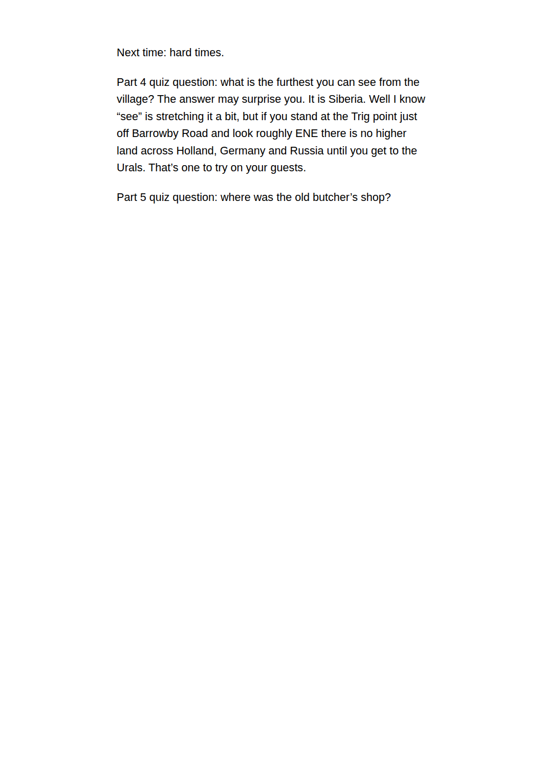Next time: hard times.
Part 4 quiz question: what is the furthest you can see from the village? The answer may surprise you. It is Siberia. Well I know “see” is stretching it a bit, but if you stand at the Trig point just off Barrowby Road and look roughly ENE there is no higher land across Holland, Germany and Russia until you get to the Urals. That’s one to try on your guests.
Part 5 quiz question: where was the old butcher’s shop?